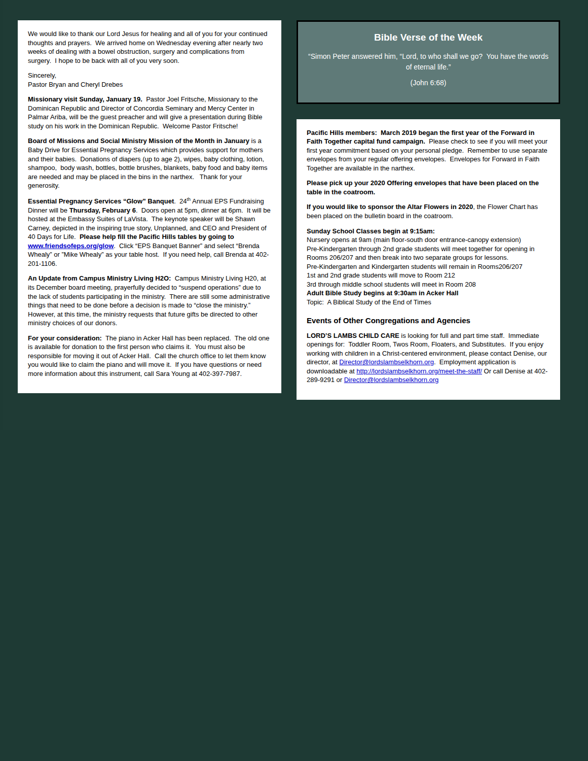We would like to thank our Lord Jesus for healing and all of you for your continued thoughts and prayers. We arrived home on Wednesday evening after nearly two weeks of dealing with a bowel obstruction, surgery and complications from surgery. I hope to be back with all of you very soon.
Sincerely,
Pastor Bryan and Cheryl Drebes
Missionary visit Sunday, January 19. Pastor Joel Fritsche, Missionary to the Dominican Republic and Director of Concordia Seminary and Mercy Center in Palmar Ariba, will be the guest preacher and will give a presentation during Bible study on his work in the Dominican Republic. Welcome Pastor Fritsche!
Board of Missions and Social Ministry Mission of the Month in January is a Baby Drive for Essential Pregnancy Services which provides support for mothers and their babies. Donations of diapers (up to age 2), wipes, baby clothing, lotion, shampoo, body wash, bottles, bottle brushes, blankets, baby food and baby items are needed and may be placed in the bins in the narthex. Thank for your generosity.
Essential Pregnancy Services “Glow” Banquet. 24th Annual EPS Fundraising Dinner will be Thursday, February 6. Doors open at 5pm, dinner at 6pm. It will be hosted at the Embassy Suites of LaVista. The keynote speaker will be Shawn Carney, depicted in the inspiring true story, Unplanned, and CEO and President of 40 Days for Life. Please help fill the Pacific Hills tables by going to www.friendsofeps.org/glow. Click “EPS Banquet Banner” and select “Brenda Whealy” or ”Mike Whealy” as your table host. If you need help, call Brenda at 402-201-1106.
An Update from Campus Ministry Living H2O: Campus Ministry Living H20, at its December board meeting, prayerfully decided to “suspend operations” due to the lack of students participating in the ministry. There are still some administrative things that need to be done before a decision is made to “close the ministry.” However, at this time, the ministry requests that future gifts be directed to other ministry choices of our donors.
For your consideration: The piano in Acker Hall has been replaced. The old one is available for donation to the first person who claims it. You must also be responsible for moving it out of Acker Hall. Call the church office to let them know you would like to claim the piano and will move it. If you have questions or need more information about this instrument, call Sara Young at 402-397-7987.
Bible Verse of the Week
“Simon Peter answered him, “Lord, to who shall we go? You have the words of eternal life.”
(John 6:68)
Pacific Hills members: March 2019 began the first year of the Forward in Faith Together capital fund campaign. Please check to see if you will meet your first year commitment based on your personal pledge. Remember to use separate envelopes from your regular offering envelopes. Envelopes for Forward in Faith Together are available in the narthex.
Please pick up your 2020 Offering envelopes that have been placed on the table in the coatroom.
If you would like to sponsor the Altar Flowers in 2020, the Flower Chart has been placed on the bulletin board in the coatroom.
Sunday School Classes begin at 9:15am:
Nursery opens at 9am (main floor-south door entrance-canopy extension)
Pre-Kindergarten through 2nd grade students will meet together for opening in Rooms 206/207 and then break into two separate groups for lessons.
Pre-Kindergarten and Kindergarten students will remain in Rooms206/207
1st and 2nd grade students will move to Room 212
3rd through middle school students will meet in Room 208
Adult Bible Study begins at 9:30am in Acker Hall
Topic: A Biblical Study of the End of Times
Events of Other Congregations and Agencies
LORD’S LAMBS CHILD CARE is looking for full and part time staff. Immediate openings for: Toddler Room, Twos Room, Floaters, and Substitutes. If you enjoy working with children in a Christ-centered environment, please contact Denise, our director, at Director@lordslambselkhorn.org. Employment application is downloadable at http://lordslambselkhorn.org/meet-the-staff/ Or call Denise at 402-289-9291 or Director@lordslambselkhorn.org